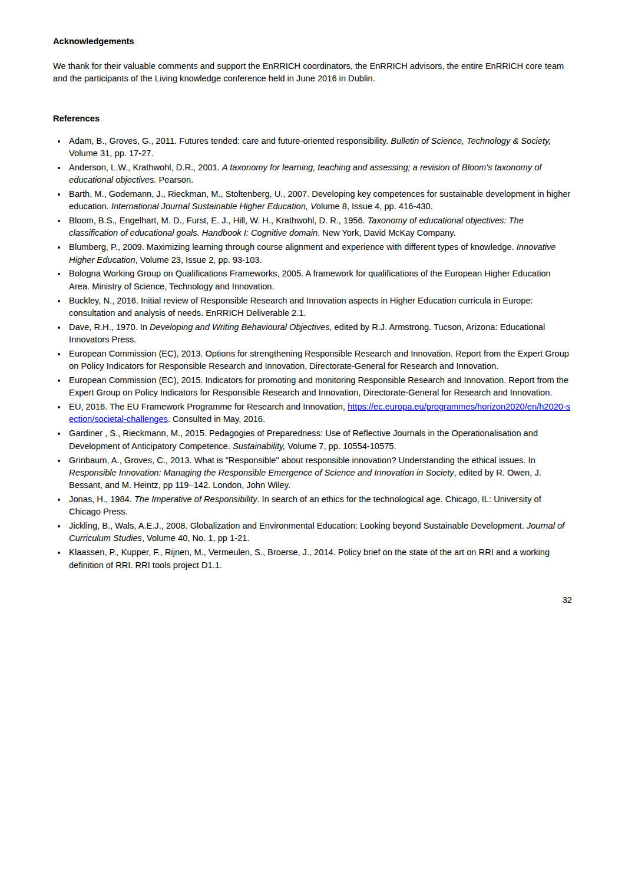Acknowledgements
We thank for their valuable comments and support the EnRRICH coordinators, the EnRRICH advisors, the entire EnRRICH core team and the participants of the Living knowledge conference held in June 2016 in Dublin.
References
Adam, B., Groves, G., 2011. Futures tended: care and future-oriented responsibility. Bulletin of Science, Technology & Society, Volume 31, pp. 17-27.
Anderson, L.W., Krathwohl, D.R., 2001. A taxonomy for learning, teaching and assessing; a revision of Bloom's taxonomy of educational objectives. Pearson.
Barth, M., Godemann, J., Rieckman, M., Stoltenberg, U., 2007. Developing key competences for sustainable development in higher education. International Journal Sustainable Higher Education, Volume 8, Issue 4, pp. 416-430.
Bloom, B.S., Engelhart, M. D., Furst, E. J., Hill, W. H., Krathwohl, D. R., 1956. Taxonomy of educational objectives: The classification of educational goals. Handbook I: Cognitive domain. New York, David McKay Company.
Blumberg, P., 2009. Maximizing learning through course alignment and experience with different types of knowledge. Innovative Higher Education, Volume 23, Issue 2, pp. 93-103.
Bologna Working Group on Qualifications Frameworks, 2005. A framework for qualifications of the European Higher Education Area. Ministry of Science, Technology and Innovation.
Buckley, N., 2016. Initial review of Responsible Research and Innovation aspects in Higher Education curricula in Europe: consultation and analysis of needs. EnRRICH Deliverable 2.1.
Dave, R.H., 1970. In Developing and Writing Behavioural Objectives, edited by R.J. Armstrong. Tucson, Arizona: Educational Innovators Press.
European Commission (EC), 2013. Options for strengthening Responsible Research and Innovation. Report from the Expert Group on Policy Indicators for Responsible Research and Innovation, Directorate-General for Research and Innovation.
European Commission (EC), 2015. Indicators for promoting and monitoring Responsible Research and Innovation. Report from the Expert Group on Policy Indicators for Responsible Research and Innovation, Directorate-General for Research and Innovation.
EU, 2016. The EU Framework Programme for Research and Innovation, https://ec.europa.eu/programmes/horizon2020/en/h2020-section/societal-challenges. Consulted in May, 2016.
Gardiner , S., Rieckmann, M., 2015. Pedagogies of Preparedness: Use of Reflective Journals in the Operationalisation and Development of Anticipatory Competence. Sustainability, Volume 7, pp. 10554-10575.
Grinbaum, A., Groves, C., 2013. What is "Responsible" about responsible innovation? Understanding the ethical issues. In Responsible Innovation: Managing the Responsible Emergence of Science and Innovation in Society, edited by R. Owen, J. Bessant, and M. Heintz, pp 119–142. London, John Wiley.
Jonas, H., 1984. The Imperative of Responsibility. In search of an ethics for the technological age. Chicago, IL: University of Chicago Press.
Jickling, B., Wals, A.E.J., 2008. Globalization and Environmental Education: Looking beyond Sustainable Development. Journal of Curriculum Studies, Volume 40, No. 1, pp 1-21.
Klaassen, P., Kupper, F., Rijnen, M., Vermeulen, S., Broerse, J., 2014. Policy brief on the state of the art on RRI and a working definition of RRI. RRI tools project D1.1.
32